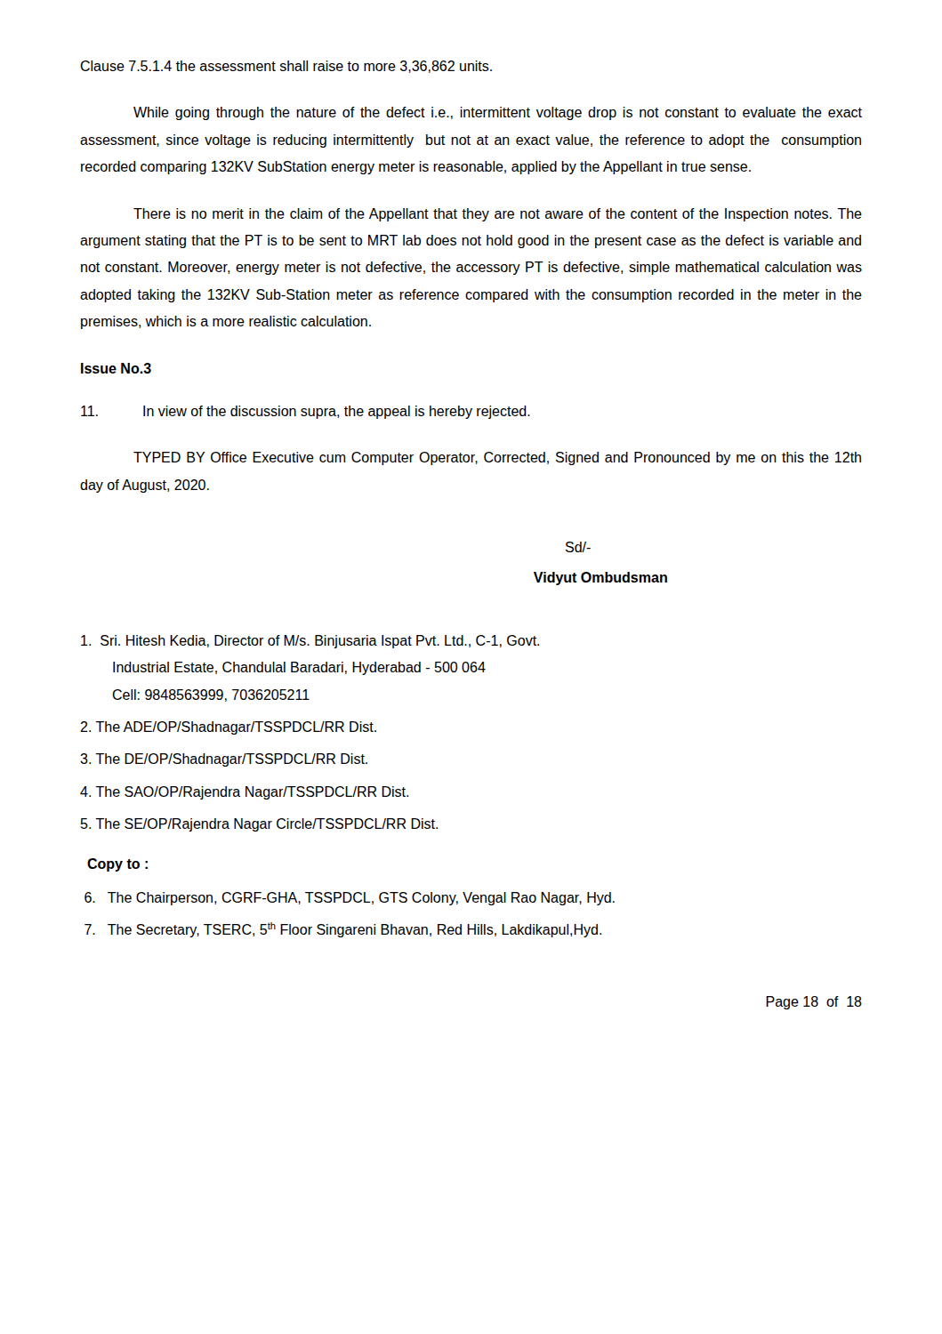Clause 7.5.1.4 the assessment shall raise to more 3,36,862 units.
While going through the nature of the defect i.e., intermittent voltage drop is not constant to evaluate the exact assessment, since voltage is reducing intermittently but not at an exact value, the reference to adopt the consumption recorded comparing 132KV SubStation energy meter is reasonable, applied by the Appellant in true sense.
There is no merit in the claim of the Appellant that they are not aware of the content of the Inspection notes. The argument stating that the PT is to be sent to MRT lab does not hold good in the present case as the defect is variable and not constant. Moreover, energy meter is not defective, the accessory PT is defective, simple mathematical calculation was adopted taking the 132KV Sub-Station meter as reference compared with the consumption recorded in the meter in the premises, which is a more realistic calculation.
Issue No.3
11.
In view of the discussion supra, the appeal is hereby rejected.
TYPED BY Office Executive cum Computer Operator, Corrected, Signed and Pronounced by me on this the 12th day of August, 2020.
Sd/-
Vidyut Ombudsman
1. Sri. Hitesh Kedia, Director of M/s. Binjusaria Ispat Pvt. Ltd., C-1, Govt.
Industrial Estate, Chandulal Baradari, Hyderabad - 500 064
Cell: 9848563999, 7036205211
2. The ADE/OP/Shadnagar/TSSPDCL/RR Dist.
3. The DE/OP/Shadnagar/TSSPDCL/RR Dist.
4. The SAO/OP/Rajendra Nagar/TSSPDCL/RR Dist.
5. The SE/OP/Rajendra Nagar Circle/TSSPDCL/RR Dist.
Copy to :
6. The Chairperson, CGRF-GHA, TSSPDCL, GTS Colony, Vengal Rao Nagar, Hyd.
7. The Secretary, TSERC, 5th Floor Singareni Bhavan, Red Hills, Lakdikapul,Hyd.
Page 18 of 18